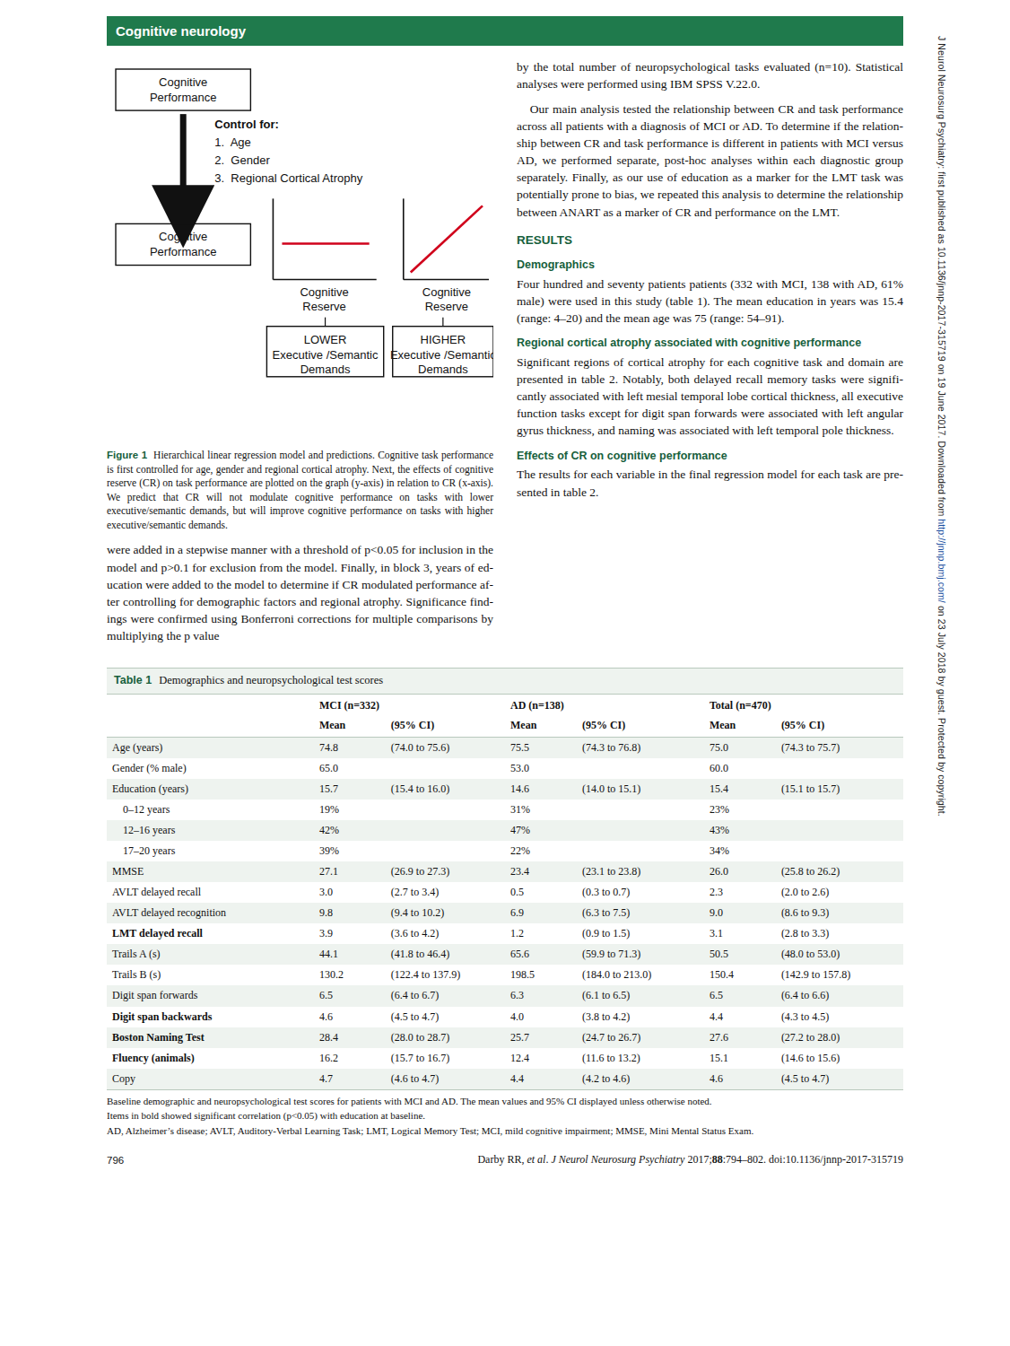J Neurol Neurosurg Psychiatry: first published as 10.1136/jnnp-2017-315719 on 19 June 2017. Downloaded from http://jnnp.bmj.com/ on 23 July 2018 by guest. Protected by copyright.
Cognitive neurology
Cognitive Performance Control for: 1. Age 2. Gender 3. Regional Cortical Atrophy Cognitive Performance Cognitive Reserve Cognitive Reserve LOWER Executive /Semantic Demands HIGHER Executive /Semantic Demands
Figure 1 Hierarchical linear regression model and predictions. Cognitive task performance is first controlled for age, gender and regional cortical atrophy. Next, the effects of cognitive reserve (CR) on task performance are plotted on the graph (y-axis) in relation to CR (x-axis). We predict that CR will not modulate cognitive performance on tasks with lower executive/semantic demands, but will improve cognitive performance on tasks with higher executive/semantic demands.
were added in a stepwise manner with a threshold of p<0.05 for inclusion in the model and p>0.1 for exclusion from the model. Finally, in block 3, years of education were added to the model to determine if CR modulated performance after controlling for demographic factors and regional atrophy. Significance findings were confirmed using Bonferroni corrections for multiple comparisons by multiplying the p value
by the total number of neuropsychological tasks evaluated (n=10). Statistical analyses were performed using IBM SPSS V.22.0.
Our main analysis tested the relationship between CR and task performance across all patients with a diagnosis of MCI or AD. To determine if the relationship between CR and task performance is different in patients with MCI versus AD, we performed separate, post-hoc analyses within each diagnostic group separately. Finally, as our use of education as a marker for the LMT task was potentially prone to bias, we repeated this analysis to determine the relationship between ANART as a marker of CR and performance on the LMT.
RESULTS
Demographics
Four hundred and seventy patients patients (332 with MCI, 138 with AD, 61% male) were used in this study (table 1). The mean education in years was 15.4 (range: 4–20) and the mean age was 75 (range: 54–91).
Regional cortical atrophy associated with cognitive performance
Significant regions of cortical atrophy for each cognitive task and domain are presented in table 2. Notably, both delayed recall memory tasks were significantly associated with left mesial temporal lobe cortical thickness, all executive function tasks except for digit span forwards were associated with left angular gyrus thickness, and naming was associated with left temporal pole thickness.
Effects of CR on cognitive performance
The results for each variable in the final regression model for each task are presented in table 2.
Table 1 Demographics and neuropsychological test scores
| | MCI (n=332) | AD (n=138) | Total (n=470) |
| --- | --- | --- | --- |
| | Mean | (95% CI) | Mean | (95% CI) | Mean | (95% CI) |
| Age (years) | 74.8 | (74.0 to 75.6) | 75.5 | (74.3 to 76.8) | 75.0 | (74.3 to 75.7) |
| Gender (% male) | 65.0 | | 53.0 | | 60.0 | |
| Education (years) | 15.7 | (15.4 to 16.0) | 14.6 | (14.0 to 15.1) | 15.4 | (15.1 to 15.7) |
| 0–12 years | 19% | | 31% | | 23% | |
| 12–16 years | 42% | | 47% | | 43% | |
| 17–20 years | 39% | | 22% | | 34% | |
| MMSE | 27.1 | (26.9 to 27.3) | 23.4 | (23.1 to 23.8) | 26.0 | (25.8 to 26.2) |
| AVLT delayed recall | 3.0 | (2.7 to 3.4) | 0.5 | (0.3 to 0.7) | 2.3 | (2.0 to 2.6) |
| AVLT delayed recognition | 9.8 | (9.4 to 10.2) | 6.9 | (6.3 to 7.5) | 9.0 | (8.6 to 9.3) |
| LMT delayed recall | 3.9 | (3.6 to 4.2) | 1.2 | (0.9 to 1.5) | 3.1 | (2.8 to 3.3) |
| Trails A (s) | 44.1 | (41.8 to 46.4) | 65.6 | (59.9 to 71.3) | 50.5 | (48.0 to 53.0) |
| Trails B (s) | 130.2 | (122.4 to 137.9) | 198.5 | (184.0 to 213.0) | 150.4 | (142.9 to 157.8) |
| Digit span forwards | 6.5 | (6.4 to 6.7) | 6.3 | (6.1 to 6.5) | 6.5 | (6.4 to 6.6) |
| Digit span backwards | 4.6 | (4.5 to 4.7) | 4.0 | (3.8 to 4.2) | 4.4 | (4.3 to 4.5) |
| Boston Naming Test | 28.4 | (28.0 to 28.7) | 25.7 | (24.7 to 26.7) | 27.6 | (27.2 to 28.0) |
| Fluency (animals) | 16.2 | (15.7 to 16.7) | 12.4 | (11.6 to 13.2) | 15.1 | (14.6 to 15.6) |
| Copy | 4.7 | (4.6 to 4.7) | 4.4 | (4.2 to 4.6) | 4.6 | (4.5 to 4.7) |
Baseline demographic and neuropsychological test scores for patients with MCI and AD. The mean values and 95% CI displayed unless otherwise noted.
Items in bold showed significant correlation (p<0.05) with education at baseline.
AD, Alzheimer’s disease; AVLT, Auditory-Verbal Learning Task; LMT, Logical Memory Test; MCI, mild cognitive impairment; MMSE, Mini Mental Status Exam.
796
Darby RR, et al. J Neurol Neurosurg Psychiatry 2017;88:794–802. doi:10.1136/jnnp-2017-315719